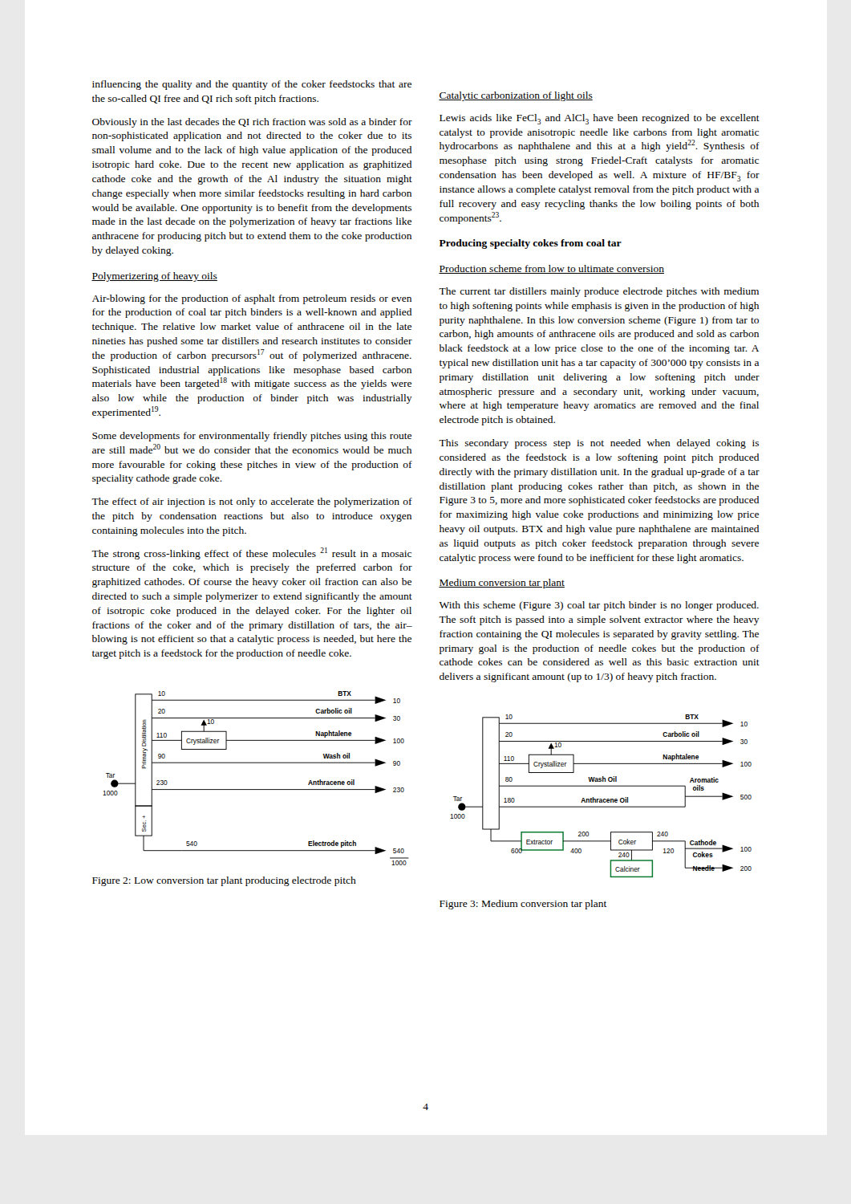influencing the quality and the quantity of the coker feedstocks that are the so-called QI free and QI rich soft pitch fractions.
Obviously in the last decades the QI rich fraction was sold as a binder for non-sophisticated application and not directed to the coker due to its small volume and to the lack of high value application of the produced isotropic hard coke. Due to the recent new application as graphitized cathode coke and the growth of the Al industry the situation might change especially when more similar feedstocks resulting in hard carbon would be available. One opportunity is to benefit from the developments made in the last decade on the polymerization of heavy tar fractions like anthracene for producing pitch but to extend them to the coke production by delayed coking.
Polymerizering of heavy oils
Air-blowing for the production of asphalt from petroleum resids or even for the production of coal tar pitch binders is a well-known and applied technique. The relative low market value of anthracene oil in the late nineties has pushed some tar distillers and research institutes to consider the production of carbon precursors17 out of polymerized anthracene. Sophisticated industrial applications like mesophase based carbon materials have been targeted18 with mitigate success as the yields were also low while the production of binder pitch was industrially experimented19.
Some developments for environmentally friendly pitches using this route are still made20 but we do consider that the economics would be much more favourable for coking these pitches in view of the production of speciality cathode grade coke.
The effect of air injection is not only to accelerate the polymerization of the pitch by condensation reactions but also to introduce oxygen containing molecules into the pitch.
The strong cross-linking effect of these molecules 21 result in a mosaic structure of the coke, which is precisely the preferred carbon for graphitized cathodes. Of course the heavy coker oil fraction can also be directed to such a simple polymerizer to extend significantly the amount of isotropic coke produced in the delayed coker. For the lighter oil fractions of the coker and of the primary distillation of tars, the air–blowing is not efficient so that a catalytic process is needed, but here the target pitch is a feedstock for the production of needle coke.
Tar 1000 Primary Distillation Sec. + 10 BTX 10 20 Carbolic oil 30 Crystallizer 110 Naphtalene 100 10 90 Wash oil 90 230 Anthracene oil 230 540 Electrode pitch 540 1000
Figure 2: Low conversion tar plant producing electrode pitch
Catalytic carbonization of light oils
Lewis acids like FeCl3 and AlCl3 have been recognized to be excellent catalyst to provide anisotropic needle like carbons from light aromatic hydrocarbons as naphthalene and this at a high yield22. Synthesis of mesophase pitch using strong Friedel-Craft catalysts for aromatic condensation has been developed as well. A mixture of HF/BF3 for instance allows a complete catalyst removal from the pitch product with a full recovery and easy recycling thanks the low boiling points of both components23.
Producing specialty cokes from coal tar
Production scheme from low to ultimate conversion
The current tar distillers mainly produce electrode pitches with medium to high softening points while emphasis is given in the production of high purity naphthalene. In this low conversion scheme (Figure 1) from tar to carbon, high amounts of anthracene oils are produced and sold as carbon black feedstock at a low price close to the one of the incoming tar. A typical new distillation unit has a tar capacity of 300’000 tpy consists in a primary distillation unit delivering a low softening pitch under atmospheric pressure and a secondary unit, working under vacuum, where at high temperature heavy aromatics are removed and the final electrode pitch is obtained.
This secondary process step is not needed when delayed coking is considered as the feedstock is a low softening point pitch produced directly with the primary distillation unit. In the gradual up-grade of a tar distillation plant producing cokes rather than pitch, as shown in the Figure 3 to 5, more and more sophisticated coker feedstocks are produced for maximizing high value coke productions and minimizing low price heavy oil outputs. BTX and high value pure naphthalene are maintained as liquid outputs as pitch coker feedstock preparation through severe catalytic process were found to be inefficient for these light aromatics.
Medium conversion tar plant
With this scheme (Figure 3) coal tar pitch binder is no longer produced. The soft pitch is passed into a simple solvent extractor where the heavy fraction containing the QI molecules is separated by gravity settling. The primary goal is the production of needle cokes but the production of cathode cokes can be considered as well as this basic extraction unit delivers a significant amount (up to 1/3) of heavy pitch fraction.
Tar 1000 10 BTX 10 20 Carbolic oil 30 Crystallizer 110 Naphtalene 100 10 80 Wash Oil 180 Anthracene Oil Aromatic oils 500 Extractor 600 200 400 Coker Calciner 240 240 120 Cathode Cokes Needle 100 200
Figure 3: Medium conversion tar plant
4